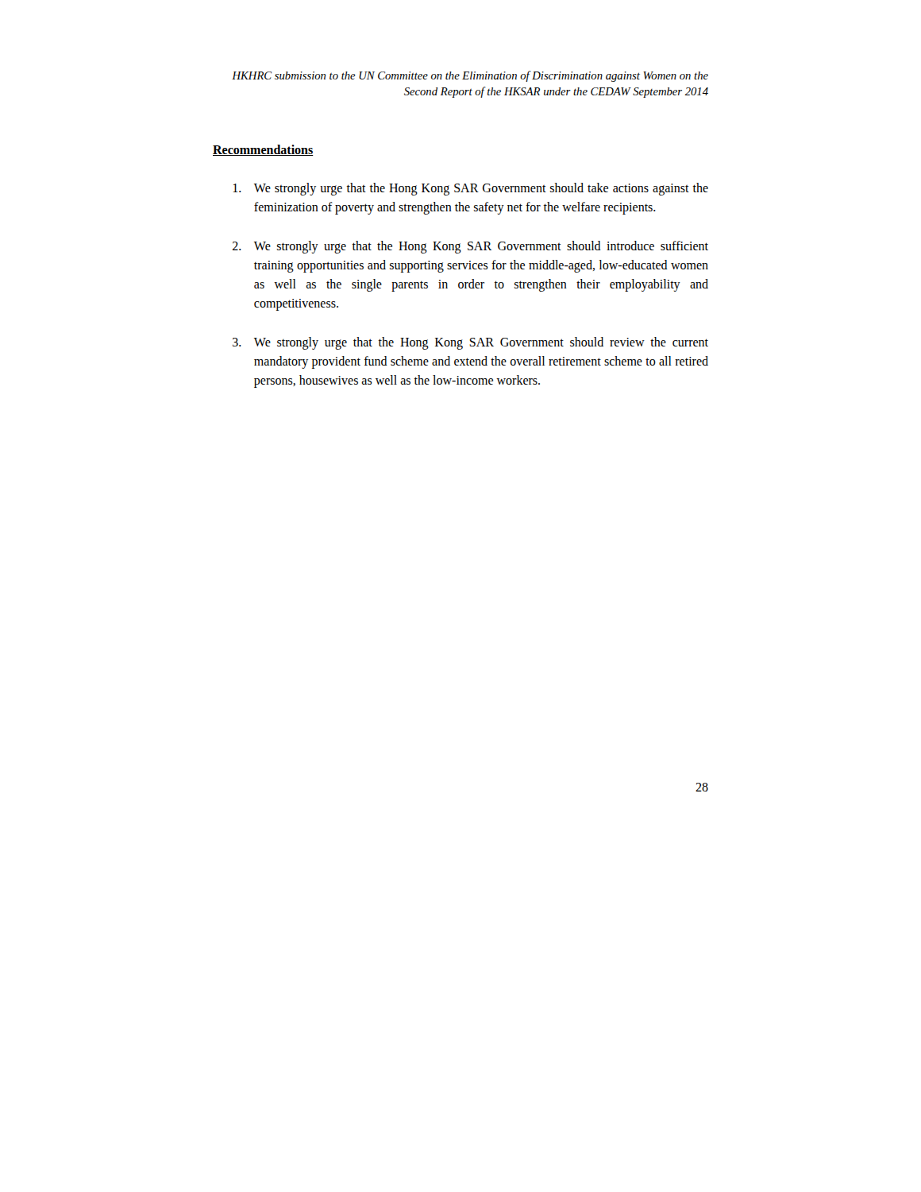HKHRC submission to the UN Committee on the Elimination of Discrimination against Women on the
Second Report of the HKSAR under the CEDAW September 2014
Recommendations
We strongly urge that the Hong Kong SAR Government should take actions against the feminization of poverty and strengthen the safety net for the welfare recipients.
We strongly urge that the Hong Kong SAR Government should introduce sufficient training opportunities and supporting services for the middle-aged, low-educated women as well as the single parents in order to strengthen their employability and competitiveness.
We strongly urge that the Hong Kong SAR Government should review the current mandatory provident fund scheme and extend the overall retirement scheme to all retired persons, housewives as well as the low-income workers.
28